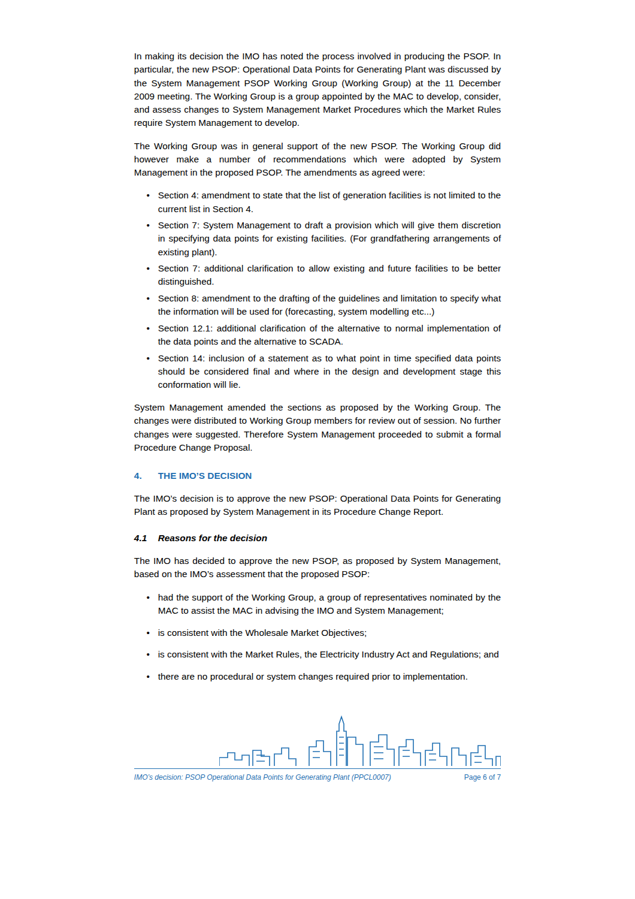In making its decision the IMO has noted the process involved in producing the PSOP. In particular, the new PSOP: Operational Data Points for Generating Plant was discussed by the System Management PSOP Working Group (Working Group) at the 11 December 2009 meeting. The Working Group is a group appointed by the MAC to develop, consider, and assess changes to System Management Market Procedures which the Market Rules require System Management to develop.
The Working Group was in general support of the new PSOP. The Working Group did however make a number of recommendations which were adopted by System Management in the proposed PSOP. The amendments as agreed were:
Section 4: amendment to state that the list of generation facilities is not limited to the current list in Section 4.
Section 7: System Management to draft a provision which will give them discretion in specifying data points for existing facilities. (For grandfathering arrangements of existing plant).
Section 7: additional clarification to allow existing and future facilities to be better distinguished.
Section 8: amendment to the drafting of the guidelines and limitation to specify what the information will be used for (forecasting, system modelling etc...)
Section 12.1: additional clarification of the alternative to normal implementation of the data points and the alternative to SCADA.
Section 14: inclusion of a statement as to what point in time specified data points should be considered final and where in the design and development stage this conformation will lie.
System Management amended the sections as proposed by the Working Group. The changes were distributed to Working Group members for review out of session. No further changes were suggested. Therefore System Management proceeded to submit a formal Procedure Change Proposal.
4. THE IMO’S DECISION
The IMO’s decision is to approve the new PSOP: Operational Data Points for Generating Plant as proposed by System Management in its Procedure Change Report.
4.1 Reasons for the decision
The IMO has decided to approve the new PSOP, as proposed by System Management, based on the IMO’s assessment that the proposed PSOP:
had the support of the Working Group, a group of representatives nominated by the MAC to assist the MAC in advising the IMO and System Management;
is consistent with the Wholesale Market Objectives;
is consistent with the Market Rules, the Electricity Industry Act and Regulations; and
there are no procedural or system changes required prior to implementation.
IMO’s decision: PSOP Operational Data Points for Generating Plant (PPCL0007) Page 6 of 7